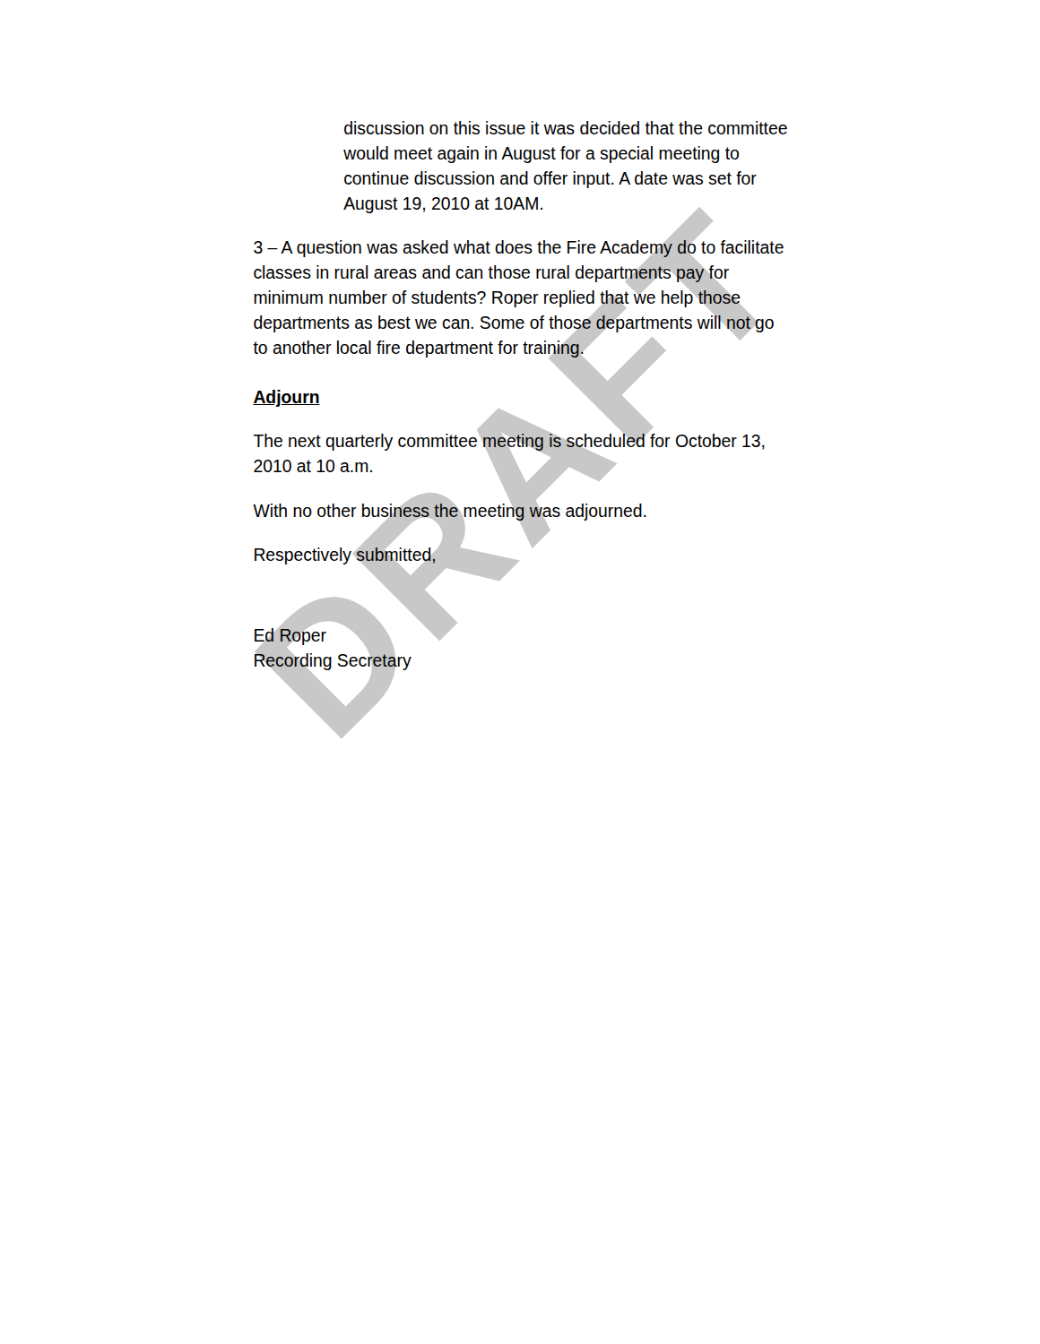DRAFT
discussion on this issue it was decided that the committee would meet again in August for a special meeting to continue discussion and offer input. A date was set for August 19, 2010 at 10AM.
3 – A question was asked what does the Fire Academy do to facilitate classes in rural areas and can those rural departments pay for minimum number of students? Roper replied that we help those departments as best we can. Some of those departments will not go to another local fire department for training.
Adjourn
The next quarterly committee meeting is scheduled for October 13, 2010 at 10 a.m.
With no other business the meeting was adjourned.
Respectively submitted,
Ed Roper
Recording Secretary